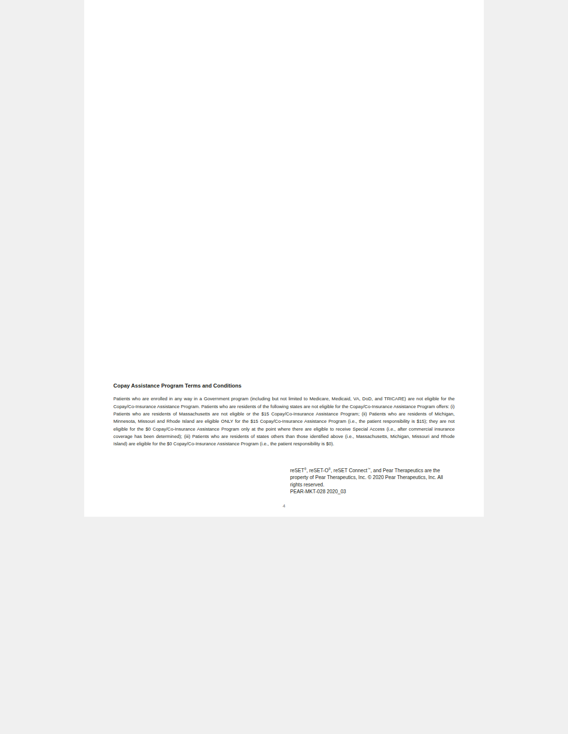Copay Assistance Program Terms and Conditions
Patients who are enrolled in any way in a Government program (including but not limited to Medicare, Medicaid, VA, DoD, and TRICARE) are not eligible for the Copay/Co-Insurance Assistance Program. Patients who are residents of the following states are not eligible for the Copay/Co-Insurance Assistance Program offers: (i) Patients who are residents of Massachusetts are not eligible or the $15 Copay/Co-Insurance Assistance Program; (ii) Patients who are residents of Michigan, Minnesota, Missouri and Rhode Island are eligible ONLY for the $15 Copay/Co-Insurance Assistance Program (i.e., the patient responsibility is $15); they are not eligible for the $0 Copay/Co-Insurance Assistance Program only at the point where there are eligible to receive Special Access (i.e., after commercial insurance coverage has been determined); (iii) Patients who are residents of states others than those identified above (i.e., Massachusetts, Michigan, Missouri and Rhode Island) are eligible for the $0 Copay/Co-Insurance Assistance Program (i.e., the patient responsibility is $0).
reSET®, reSET-O®, reSET Connect™, and Pear Therapeutics are the property of Pear Therapeutics, Inc. © 2020 Pear Therapeutics, Inc. All rights reserved.
PEAR-MKT-028 2020_03
4